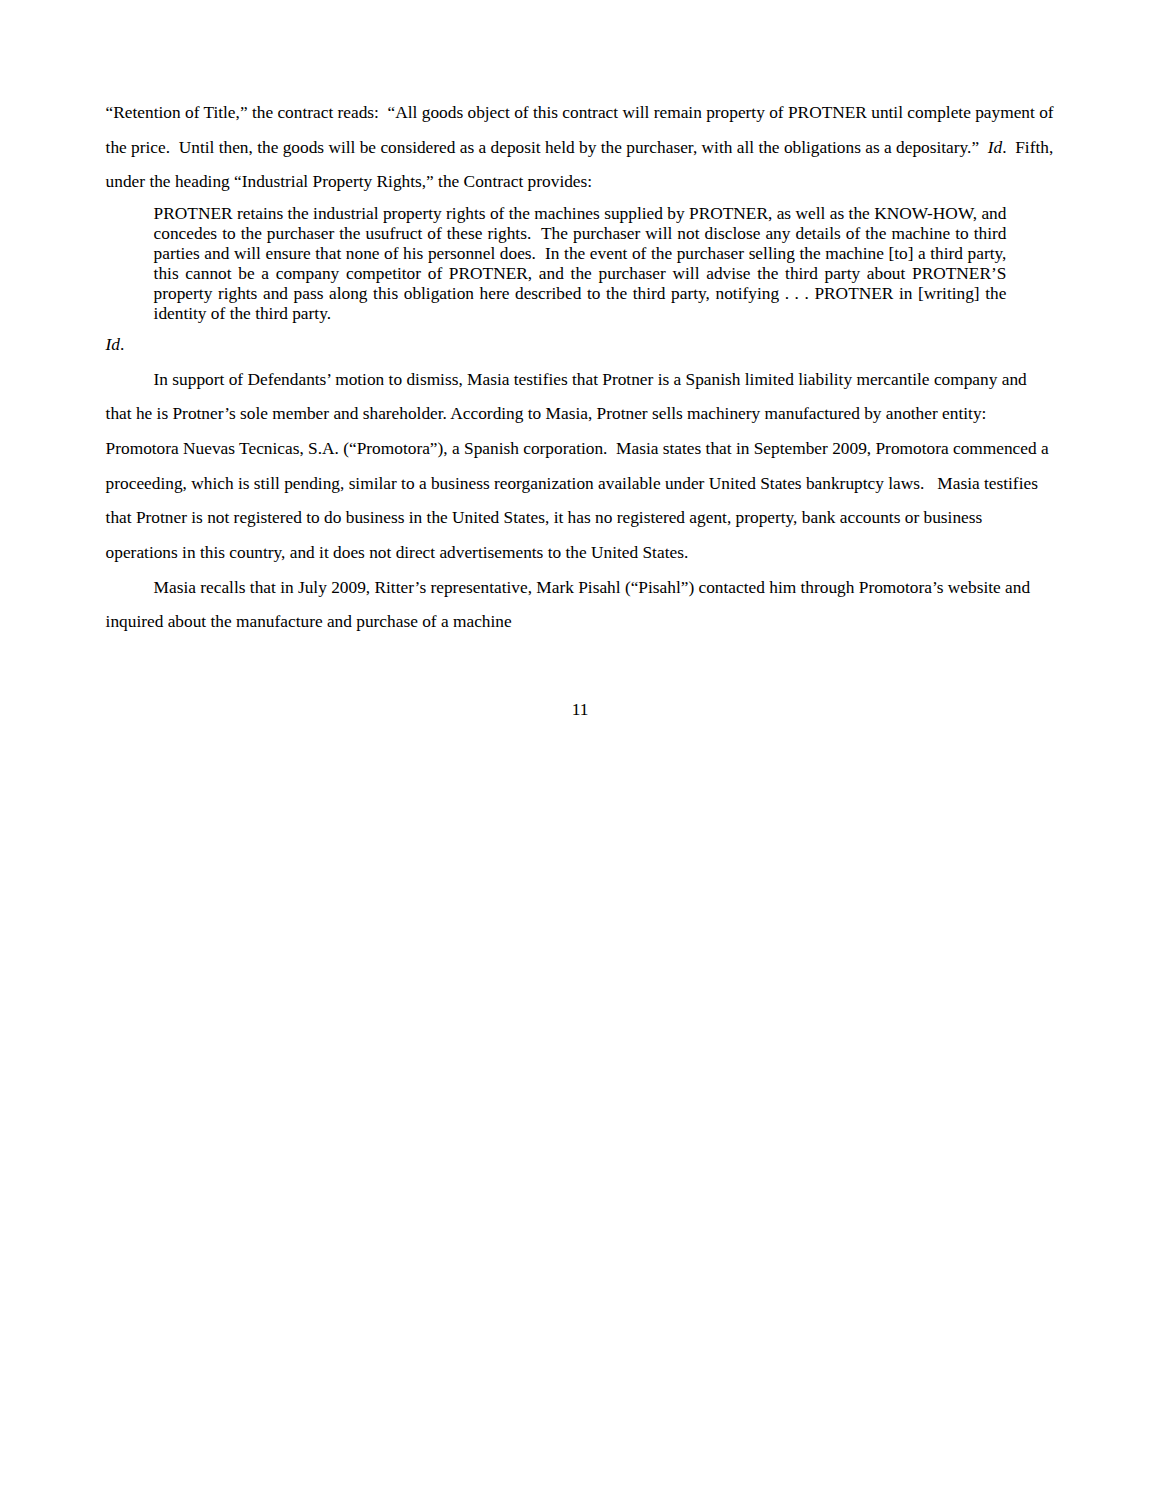“Retention of Title,” the contract reads: “All goods object of this contract will remain property of PROTNER until complete payment of the price. Until then, the goods will be considered as a deposit held by the purchaser, with all the obligations as a depositary.” Id. Fifth, under the heading “Industrial Property Rights,” the Contract provides:
PROTNER retains the industrial property rights of the machines supplied by PROTNER, as well as the KNOW-HOW, and concedes to the purchaser the usufruct of these rights. The purchaser will not disclose any details of the machine to third parties and will ensure that none of his personnel does. In the event of the purchaser selling the machine [to] a third party, this cannot be a company competitor of PROTNER, and the purchaser will advise the third party about PROTNER’S property rights and pass along this obligation here described to the third party, notifying . . . PROTNER in [writing] the identity of the third party.
Id.
In support of Defendants’ motion to dismiss, Masia testifies that Protner is a Spanish limited liability mercantile company and that he is Protner’s sole member and shareholder. According to Masia, Protner sells machinery manufactured by another entity: Promotora Nuevas Tecnicas, S.A. (“Promotora”), a Spanish corporation. Masia states that in September 2009, Promotora commenced a proceeding, which is still pending, similar to a business reorganization available under United States bankruptcy laws. Masia testifies that Protner is not registered to do business in the United States, it has no registered agent, property, bank accounts or business operations in this country, and it does not direct advertisements to the United States.
Masia recalls that in July 2009, Ritter’s representative, Mark Pisahl (“Pisahl”) contacted him through Promotora’s website and inquired about the manufacture and purchase of a machine
11